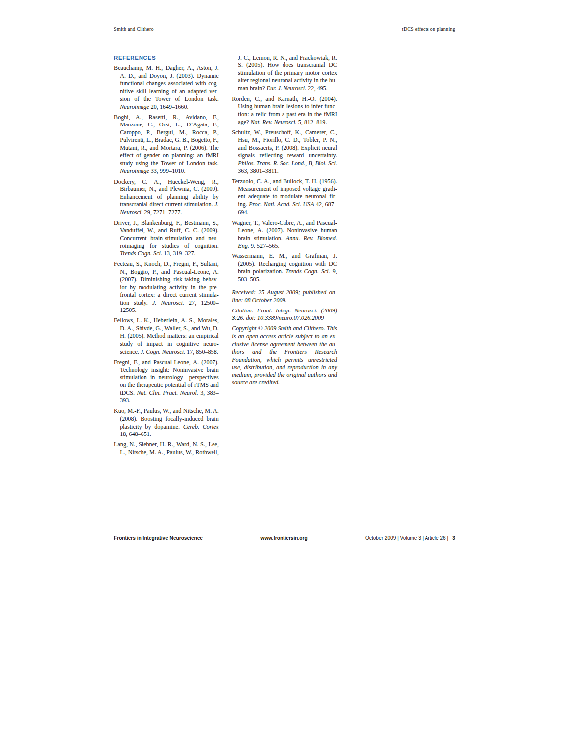Smith and Clithero
tDCS effects on planning
REFERENCES
Beauchamp, M. H., Dagher, A., Aston, J. A. D., and Doyon, J. (2003). Dynamic functional changes associated with cognitive skill learning of an adapted version of the Tower of London task. Neuroimage 20, 1649–1660.
Boghi, A., Rasetti, R., Avidano, F., Manzone, C., Orsi, L., D’Agata, F., Caroppo, P., Bergui, M., Rocca, P., Pulvirenti, L., Bradac, G. B., Bogetto, F., Mutani, R., and Mortara, P. (2006). The effect of gender on planning: an fMRI study using the Tower of London task. Neuroimage 33, 999–1010.
Dockery, C. A., Hueckel-Weng, R., Birbaumer, N., and Plewnia, C. (2009). Enhancement of planning ability by transcranial direct current stimulation. J. Neurosci. 29, 7271–7277.
Driver, J., Blankenburg, F., Bestmann, S., Vanduffel, W., and Ruff, C. C. (2009). Concurrent brain-stimulation and neuroimaging for studies of cognition. Trends Cogn. Sci. 13, 319–327.
Fecteau, S., Knoch, D., Fregni, F., Sultani, N., Boggio, P., and Pascual-Leone, A. (2007). Diminishing risk-taking behavior by modulating activity in the prefrontal cortex: a direct current stimulation study. J. Neurosci. 27, 12500–12505.
Fellows, L. K., Heberlein, A. S., Morales, D. A., Shivde, G., Waller, S., and Wu, D. H. (2005). Method matters: an empirical study of impact in cognitive neuroscience. J. Cogn. Neurosci. 17, 850–858.
Fregni, F., and Pascual-Leone, A. (2007). Technology insight: Noninvasive brain stimulation in neurology—perspectives on the therapeutic potential of rTMS and tDCS. Nat. Clin. Pract. Neurol. 3, 383–393.
Kuo, M.-F., Paulus, W., and Nitsche, M. A. (2008). Boosting focally-induced brain plasticity by dopamine. Cereb. Cortex 18, 648–651.
Lang, N., Siebner, H. R., Ward, N. S., Lee, L., Nitsche, M. A., Paulus, W., Rothwell, J. C., Lemon, R. N., and Frackowiak, R. S. (2005). How does transcranial DC stimulation of the primary motor cortex alter regional neuronal activity in the human brain? Eur. J. Neurosci. 22, 495.
Rorden, C., and Karnath, H.-O. (2004). Using human brain lesions to infer function: a relic from a past era in the fMRI age? Nat. Rev. Neurosci. 5, 812–819.
Schultz, W., Preuschoff, K., Camerer, C., Hsu, M., Fiorillo, C. D., Tobler, P. N., and Bossaerts, P. (2008). Explicit neural signals reflecting reward uncertainty. Philos. Trans. R. Soc. Lond., B, Biol. Sci. 363, 3801–3811.
Terzuolo, C. A., and Bullock, T. H. (1956). Measurement of imposed voltage gradient adequate to modulate neuronal firing. Proc. Natl. Acad. Sci. USA 42, 687–694.
Wagner, T., Valero-Cabre, A., and Pascual-Leone, A. (2007). Noninvasive human brain stimulation. Annu. Rev. Biomed. Eng. 9, 527–565.
Wassermann, E. M., and Grafman, J. (2005). Recharging cognition with DC brain polarization. Trends Cogn. Sci. 9, 503–505.
Received: 25 August 2009; published online: 08 October 2009.
Citation: Front. Integr. Neurosci. (2009) 3:26. doi: 10.3389/neuro.07.026.2009
Copyright © 2009 Smith and Clithero. This is an open-access article subject to an exclusive license agreement between the authors and the Frontiers Research Foundation, which permits unrestricted use, distribution, and reproduction in any medium, provided the original authors and source are credited.
Frontiers in Integrative Neuroscience
www.frontiersin.org
October 2009 | Volume 3 | Article 26 | 3